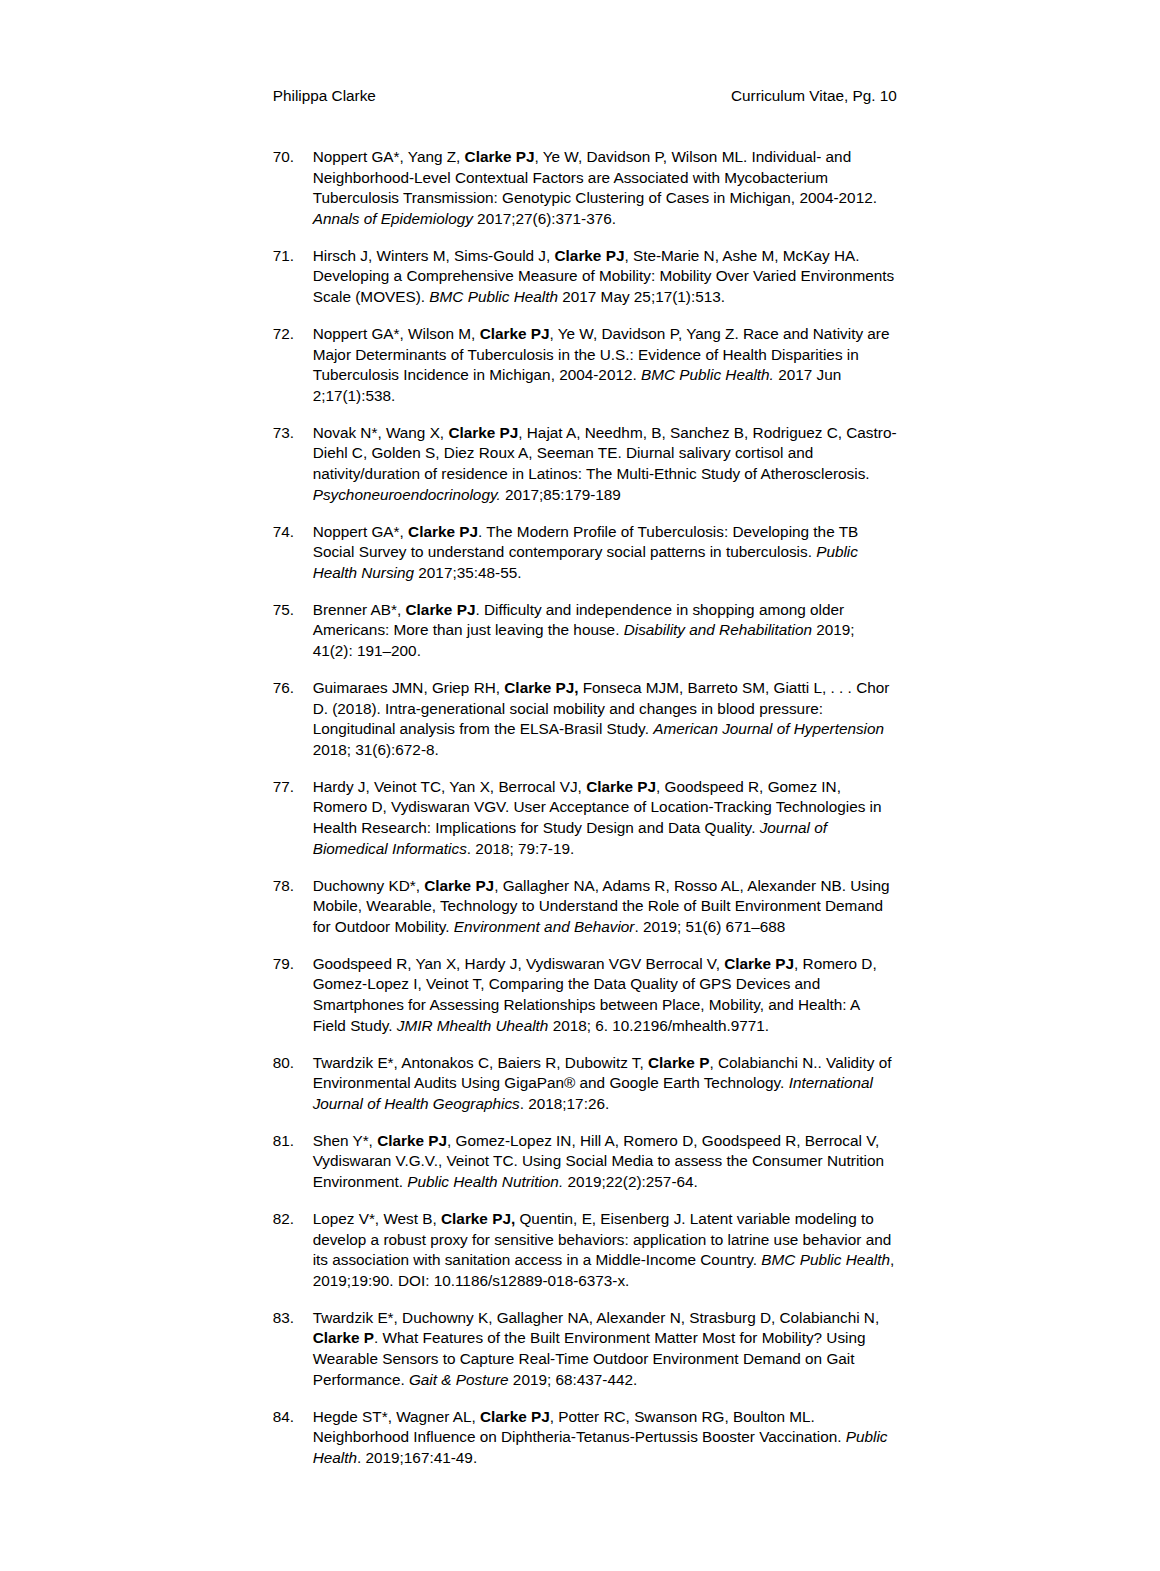Philippa Clarke
Curriculum Vitae, Pg. 10
70. Noppert GA*, Yang Z, Clarke PJ, Ye W, Davidson P, Wilson ML. Individual- and Neighborhood-Level Contextual Factors are Associated with Mycobacterium Tuberculosis Transmission: Genotypic Clustering of Cases in Michigan, 2004-2012. Annals of Epidemiology 2017;27(6):371-376.
71. Hirsch J, Winters M, Sims-Gould J, Clarke PJ, Ste-Marie N, Ashe M, McKay HA. Developing a Comprehensive Measure of Mobility: Mobility Over Varied Environments Scale (MOVES). BMC Public Health 2017 May 25;17(1):513.
72. Noppert GA*, Wilson M, Clarke PJ, Ye W, Davidson P, Yang Z. Race and Nativity are Major Determinants of Tuberculosis in the U.S.: Evidence of Health Disparities in Tuberculosis Incidence in Michigan, 2004-2012. BMC Public Health. 2017 Jun 2;17(1):538.
73. Novak N*, Wang X, Clarke PJ, Hajat A, Needhm, B, Sanchez B, Rodriguez C, Castro-Diehl C, Golden S, Diez Roux A, Seeman TE. Diurnal salivary cortisol and nativity/duration of residence in Latinos: The Multi-Ethnic Study of Atherosclerosis. Psychoneuroendocrinology. 2017;85:179-189
74. Noppert GA*, Clarke PJ. The Modern Profile of Tuberculosis: Developing the TB Social Survey to understand contemporary social patterns in tuberculosis. Public Health Nursing 2017;35:48-55.
75. Brenner AB*, Clarke PJ. Difficulty and independence in shopping among older Americans: More than just leaving the house. Disability and Rehabilitation 2019; 41(2): 191–200.
76. Guimaraes JMN, Griep RH, Clarke PJ, Fonseca MJM, Barreto SM, Giatti L, . . . Chor D. (2018). Intra-generational social mobility and changes in blood pressure: Longitudinal analysis from the ELSA-Brasil Study. American Journal of Hypertension 2018; 31(6):672-8.
77. Hardy J, Veinot TC, Yan X, Berrocal VJ, Clarke PJ, Goodspeed R, Gomez IN, Romero D, Vydiswaran VGV. User Acceptance of Location-Tracking Technologies in Health Research: Implications for Study Design and Data Quality. Journal of Biomedical Informatics. 2018; 79:7-19.
78. Duchowny KD*, Clarke PJ, Gallagher NA, Adams R, Rosso AL, Alexander NB. Using Mobile, Wearable, Technology to Understand the Role of Built Environment Demand for Outdoor Mobility. Environment and Behavior. 2019; 51(6) 671–688
79. Goodspeed R, Yan X, Hardy J, Vydiswaran VGV Berrocal V, Clarke PJ, Romero D, Gomez-Lopez I, Veinot T, Comparing the Data Quality of GPS Devices and Smartphones for Assessing Relationships between Place, Mobility, and Health: A Field Study. JMIR Mhealth Uhealth 2018; 6. 10.2196/mhealth.9771.
80. Twardzik E*, Antonakos C, Baiers R, Dubowitz T, Clarke P, Colabianchi N.. Validity of Environmental Audits Using GigaPan® and Google Earth Technology. International Journal of Health Geographics. 2018;17:26.
81. Shen Y*, Clarke PJ, Gomez-Lopez IN, Hill A, Romero D, Goodspeed R, Berrocal V, Vydiswaran V.G.V., Veinot TC. Using Social Media to assess the Consumer Nutrition Environment. Public Health Nutrition. 2019;22(2):257-64.
82. Lopez V*, West B, Clarke PJ, Quentin, E, Eisenberg J. Latent variable modeling to develop a robust proxy for sensitive behaviors: application to latrine use behavior and its association with sanitation access in a Middle-Income Country. BMC Public Health, 2019;19:90. DOI: 10.1186/s12889-018-6373-x.
83. Twardzik E*, Duchowny K, Gallagher NA, Alexander N, Strasburg D, Colabianchi N, Clarke P. What Features of the Built Environment Matter Most for Mobility? Using Wearable Sensors to Capture Real-Time Outdoor Environment Demand on Gait Performance. Gait & Posture 2019; 68:437-442.
84. Hegde ST*, Wagner AL, Clarke PJ, Potter RC, Swanson RG, Boulton ML. Neighborhood Influence on Diphtheria-Tetanus-Pertussis Booster Vaccination. Public Health. 2019;167:41-49.